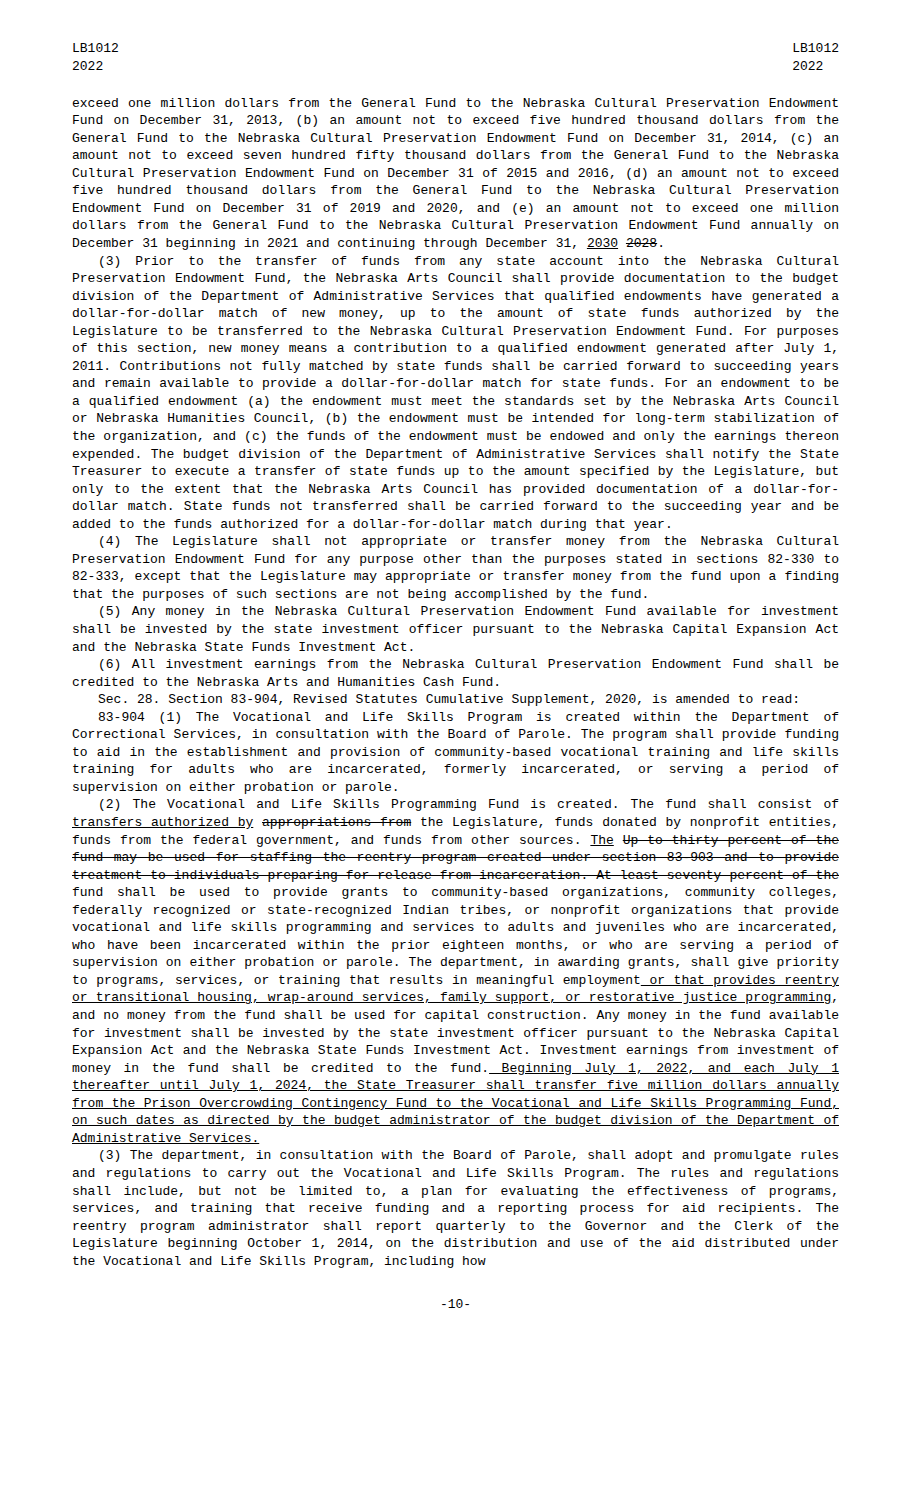LB1012
2022
LB1012
2022
exceed one million dollars from the General Fund to the Nebraska Cultural Preservation Endowment Fund on December 31, 2013, (b) an amount not to exceed five hundred thousand dollars from the General Fund to the Nebraska Cultural Preservation Endowment Fund on December 31, 2014, (c) an amount not to exceed seven hundred fifty thousand dollars from the General Fund to the Nebraska Cultural Preservation Endowment Fund on December 31 of 2015 and 2016, (d) an amount not to exceed five hundred thousand dollars from the General Fund to the Nebraska Cultural Preservation Endowment Fund on December 31 of 2019 and 2020, and (e) an amount not to exceed one million dollars from the General Fund to the Nebraska Cultural Preservation Endowment Fund annually on December 31 beginning in 2021 and continuing through December 31, 2030 2028.
(3) Prior to the transfer of funds from any state account into the Nebraska Cultural Preservation Endowment Fund, the Nebraska Arts Council shall provide documentation to the budget division of the Department of Administrative Services that qualified endowments have generated a dollar-for-dollar match of new money, up to the amount of state funds authorized by the Legislature to be transferred to the Nebraska Cultural Preservation Endowment Fund. For purposes of this section, new money means a contribution to a qualified endowment generated after July 1, 2011. Contributions not fully matched by state funds shall be carried forward to succeeding years and remain available to provide a dollar-for-dollar match for state funds. For an endowment to be a qualified endowment (a) the endowment must meet the standards set by the Nebraska Arts Council or Nebraska Humanities Council, (b) the endowment must be intended for long-term stabilization of the organization, and (c) the funds of the endowment must be endowed and only the earnings thereon expended. The budget division of the Department of Administrative Services shall notify the State Treasurer to execute a transfer of state funds up to the amount specified by the Legislature, but only to the extent that the Nebraska Arts Council has provided documentation of a dollar-for-dollar match. State funds not transferred shall be carried forward to the succeeding year and be added to the funds authorized for a dollar-for-dollar match during that year.
(4) The Legislature shall not appropriate or transfer money from the Nebraska Cultural Preservation Endowment Fund for any purpose other than the purposes stated in sections 82-330 to 82-333, except that the Legislature may appropriate or transfer money from the fund upon a finding that the purposes of such sections are not being accomplished by the fund.
(5) Any money in the Nebraska Cultural Preservation Endowment Fund available for investment shall be invested by the state investment officer pursuant to the Nebraska Capital Expansion Act and the Nebraska State Funds Investment Act.
(6) All investment earnings from the Nebraska Cultural Preservation Endowment Fund shall be credited to the Nebraska Arts and Humanities Cash Fund.
Sec. 28. Section 83-904, Revised Statutes Cumulative Supplement, 2020, is amended to read:
83-904 (1) The Vocational and Life Skills Program is created within the Department of Correctional Services, in consultation with the Board of Parole. The program shall provide funding to aid in the establishment and provision of community-based vocational training and life skills training for adults who are incarcerated, formerly incarcerated, or serving a period of supervision on either probation or parole.
(2) The Vocational and Life Skills Programming Fund is created. The fund shall consist of transfers authorized by appropriations from the Legislature, funds donated by nonprofit entities, funds from the federal government, and funds from other sources. The Up to thirty percent of the fund may be used for staffing the reentry program created under section 83-903 and to provide treatment to individuals preparing for release from incarceration. At least seventy percent of the fund shall be used to provide grants to community-based organizations, community colleges, federally recognized or state-recognized Indian tribes, or nonprofit organizations that provide vocational and life skills programming and services to adults and juveniles who are incarcerated, who have been incarcerated within the prior eighteen months, or who are serving a period of supervision on either probation or parole. The department, in awarding grants, shall give priority to programs, services, or training that results in meaningful employment or that provides reentry or transitional housing, wrap-around services, family support, or restorative justice programming, and no money from the fund shall be used for capital construction. Any money in the fund available for investment shall be invested by the state investment officer pursuant to the Nebraska Capital Expansion Act and the Nebraska State Funds Investment Act. Investment earnings from investment of money in the fund shall be credited to the fund. Beginning July 1, 2022, and each July 1 thereafter until July 1, 2024, the State Treasurer shall transfer five million dollars annually from the Prison Overcrowding Contingency Fund to the Vocational and Life Skills Programming Fund, on such dates as directed by the budget administrator of the budget division of the Department of Administrative Services.
(3) The department, in consultation with the Board of Parole, shall adopt and promulgate rules and regulations to carry out the Vocational and Life Skills Program. The rules and regulations shall include, but not be limited to, a plan for evaluating the effectiveness of programs, services, and training that receive funding and a reporting process for aid recipients. The reentry program administrator shall report quarterly to the Governor and the Clerk of the Legislature beginning October 1, 2014, on the distribution and use of the aid distributed under the Vocational and Life Skills Program, including how
-10-